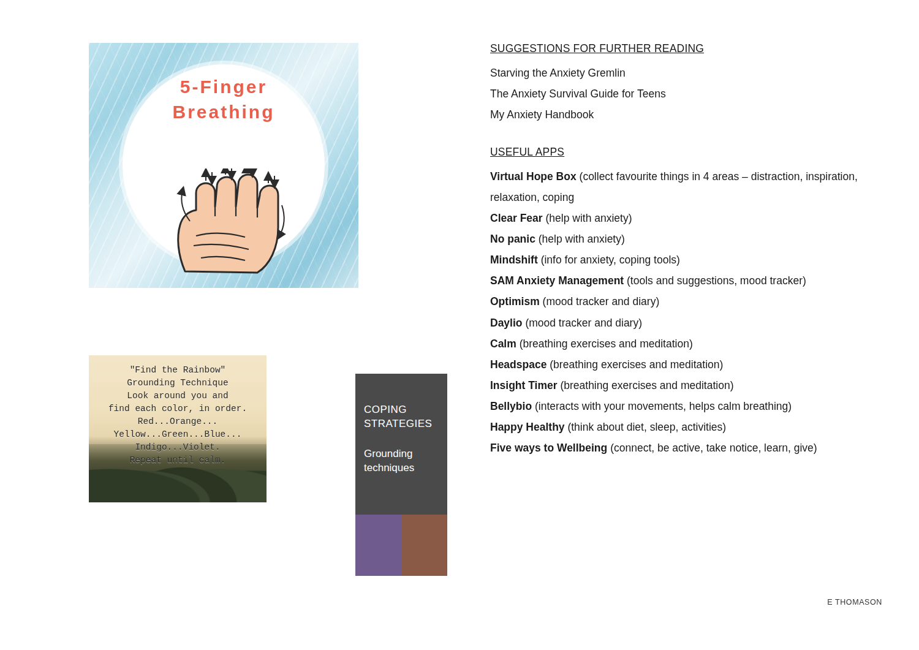5-Finger
Breathing
"Find the Rainbow"
Grounding Technique
Look around you and
find each color, in order.
Red...Orange...
Yellow...Green...Blue...
Indigo...Violet.
Repeat until calm.
COPING
STRATEGIES
Grounding
techniques
SUGGESTIONS FOR FURTHER READING
Starving the Anxiety Gremlin
The Anxiety Survival Guide for Teens
My Anxiety Handbook
USEFUL APPS
Virtual Hope Box (collect favourite things in 4 areas – distraction, inspiration, relaxation, coping
Clear Fear (help with anxiety)
No panic (help with anxiety)
Mindshift (info for anxiety, coping tools)
SAM Anxiety Management (tools and suggestions, mood tracker)
Optimism (mood tracker and diary)
Daylio (mood tracker and diary)
Calm (breathing exercises and meditation)
Headspace (breathing exercises and meditation)
Insight Timer (breathing exercises and meditation)
Bellybio (interacts with your movements, helps calm breathing)
Happy Healthy (think about diet, sleep, activities)
Five ways to Wellbeing (connect, be active, take notice, learn, give)
E THOMASON